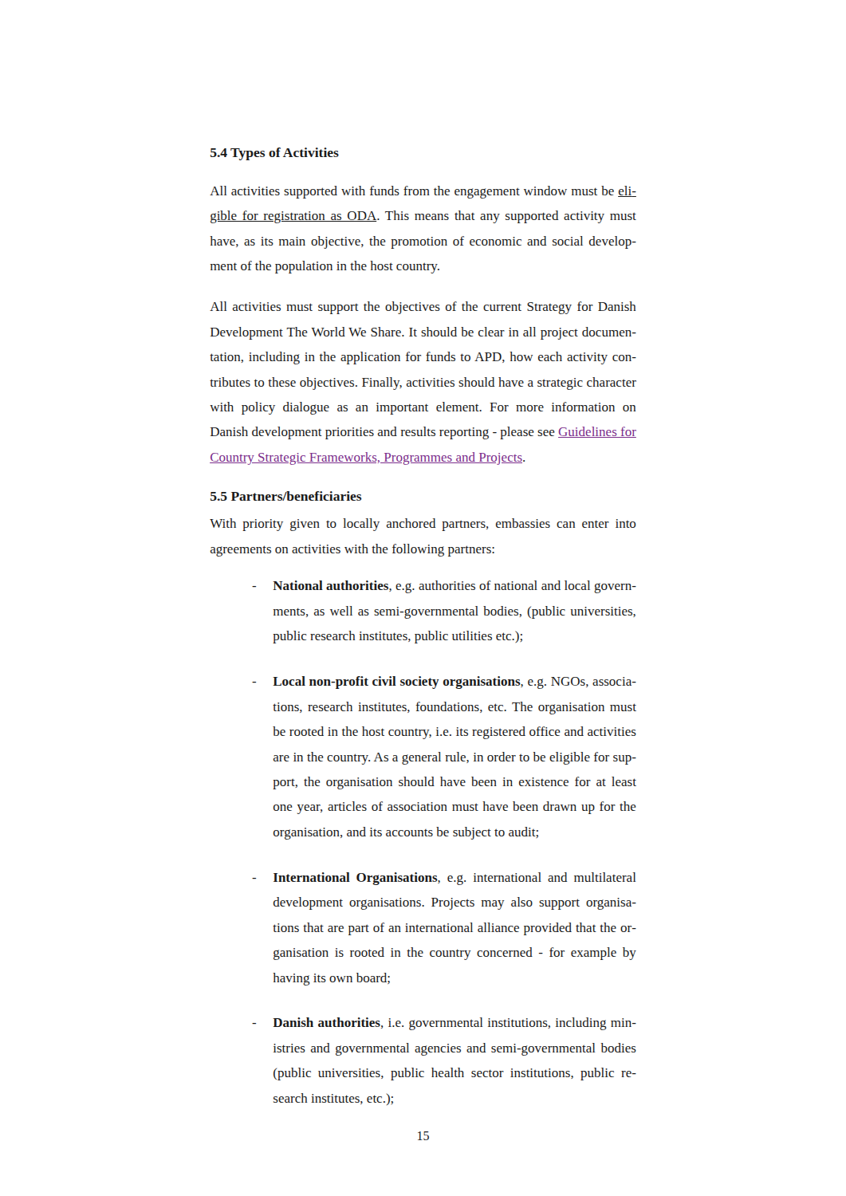5.4 Types of Activities
All activities supported with funds from the engagement window must be eligible for registration as ODA. This means that any supported activity must have, as its main objective, the promotion of economic and social development of the population in the host country.
All activities must support the objectives of the current Strategy for Danish Development The World We Share. It should be clear in all project documentation, including in the application for funds to APD, how each activity contributes to these objectives. Finally, activities should have a strategic character with policy dialogue as an important element. For more information on Danish development priorities and results reporting - please see Guidelines for Country Strategic Frameworks, Programmes and Projects.
5.5 Partners/beneficiaries
With priority given to locally anchored partners, embassies can enter into agreements on activities with the following partners:
National authorities, e.g. authorities of national and local governments, as well as semi-governmental bodies, (public universities, public research institutes, public utilities etc.);
Local non-profit civil society organisations, e.g. NGOs, associations, research institutes, foundations, etc. The organisation must be rooted in the host country, i.e. its registered office and activities are in the country. As a general rule, in order to be eligible for support, the organisation should have been in existence for at least one year, articles of association must have been drawn up for the organisation, and its accounts be subject to audit;
International Organisations, e.g. international and multilateral development organisations. Projects may also support organisations that are part of an international alliance provided that the organisation is rooted in the country concerned - for example by having its own board;
Danish authorities, i.e. governmental institutions, including ministries and governmental agencies and semi-governmental bodies (public universities, public health sector institutions, public research institutes, etc.);
15